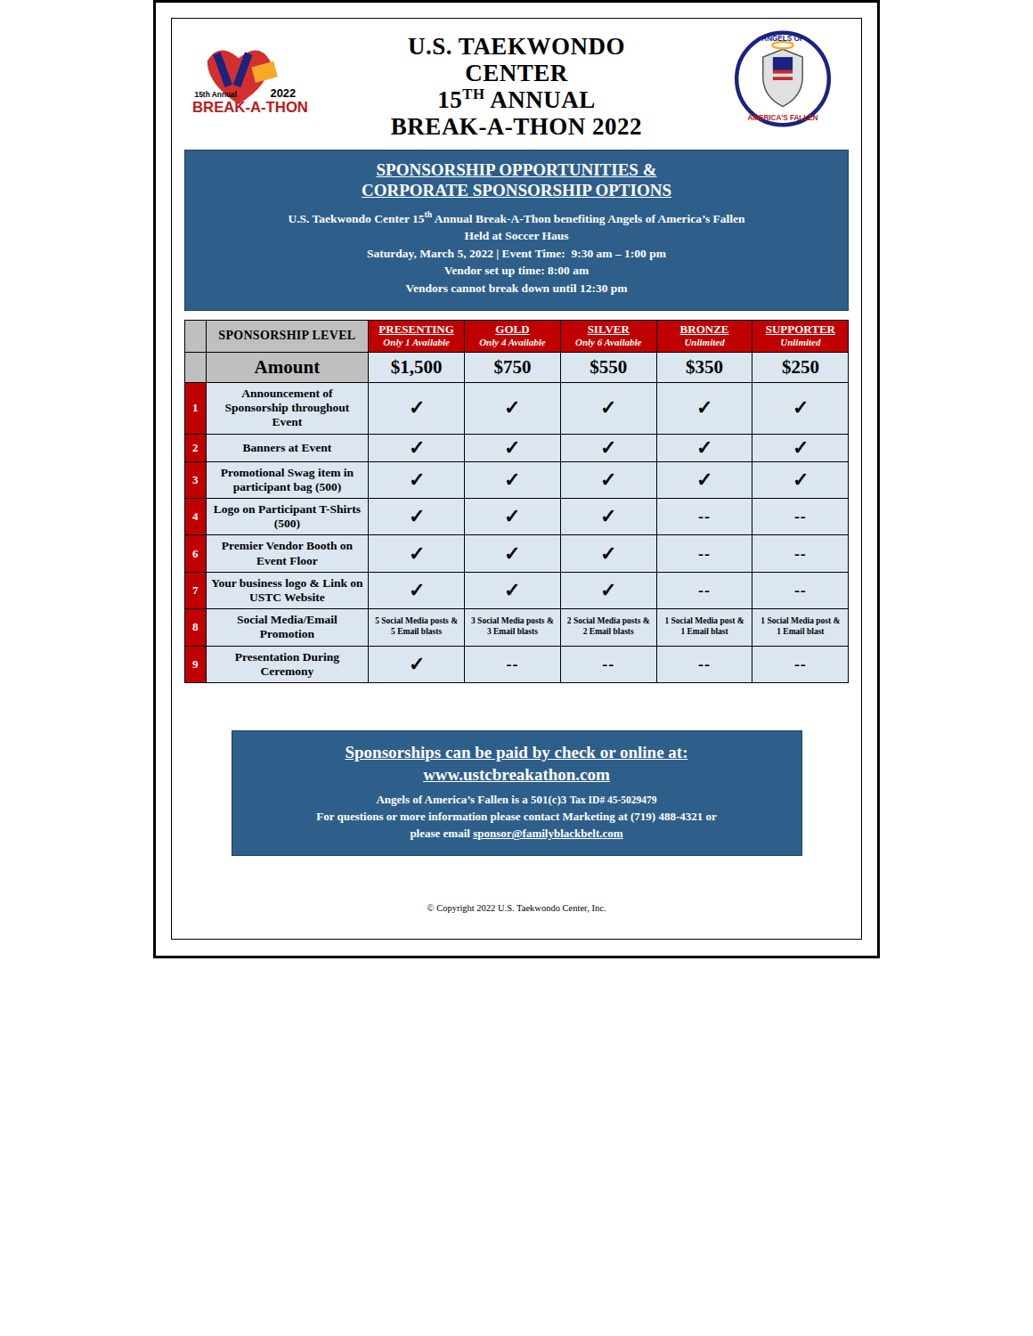U.S. TAEKWONDO
CENTER
15TH ANNUAL
BREAK-A-THON 2022
SPONSORSHIP OPPORTUNITIES &
CORPORATE SPONSORSHIP OPTIONS
U.S. Taekwondo Center 15th Annual Break-A-Thon benefiting Angels of America’s Fallen
Held at Soccer Haus
Saturday, March 5, 2022 | Event Time: 9:30 am – 1:00 pm
Vendor set up time: 8:00 am
Vendors cannot break down until 12:30 pm
| | SPONSORSHIP LEVEL | PRESENTING Only 1 Available | GOLD Only 4 Available | SILVER Only 6 Available | BRONZE Unlimited | SUPPORTER Unlimited |
| --- | --- | --- | --- | --- | --- | --- |
| | Amount | $1,500 | $750 | $550 | $350 | $250 |
| 1 | Announcement of Sponsorship throughout Event | ✓ | ✓ | ✓ | ✓ | ✓ |
| 2 | Banners at Event | ✓ | ✓ | ✓ | ✓ | ✓ |
| 3 | Promotional Swag item in participant bag (500) | ✓ | ✓ | ✓ | ✓ | ✓ |
| 4 | Logo on Participant T-Shirts (500) | ✓ | ✓ | ✓ | -- | -- |
| 6 | Premier Vendor Booth on Event Floor | ✓ | ✓ | ✓ | -- | -- |
| 7 | Your business logo & Link on USTC Website | ✓ | ✓ | ✓ | -- | -- |
| 8 | Social Media/Email Promotion | 5 Social Media posts & 5 Email blasts | 3 Social Media posts & 3 Email blasts | 2 Social Media posts & 2 Email blasts | 1 Social Media post & 1 Email blast | 1 Social Media post & 1 Email blast |
| 9 | Presentation During Ceremony | ✓ | -- | -- | -- | -- |
Sponsorships can be paid by check or online at:
www.ustcbreakathon.com
Angels of America’s Fallen is a 501(c)3 Tax ID# 45-5029479
For questions or more information please contact Marketing at (719) 488-4321 or
please email sponsor@familyblackbelt.com
© Copyright 2022 U.S. Taekwondo Center, Inc.